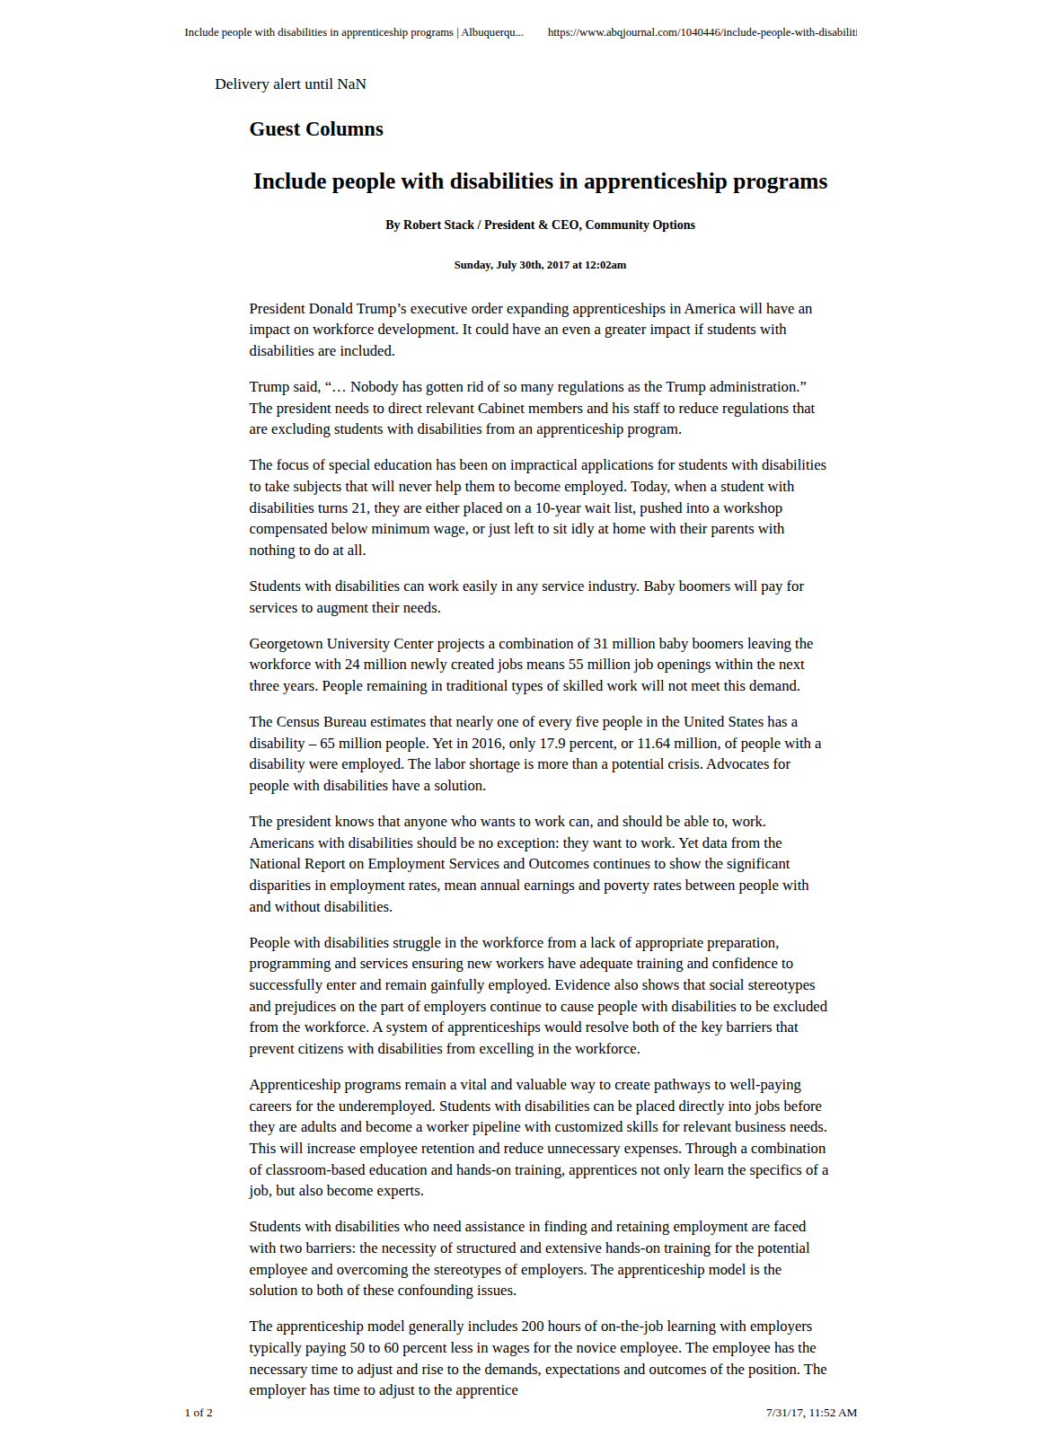Include people with disabilities in apprenticeship programs | Albuquerqu... https://www.abqjournal.com/1040446/include-people-with-disabilities-in...
Delivery alert until NaN
Guest Columns
Include people with disabilities in apprenticeship programs
By Robert Stack / President & CEO, Community Options
Sunday, July 30th, 2017 at 12:02am
President Donald Trump’s executive order expanding apprenticeships in America will have an impact on workforce development. It could have an even a greater impact if students with disabilities are included.
Trump said, “… Nobody has gotten rid of so many regulations as the Trump administration.” The president needs to direct relevant Cabinet members and his staff to reduce regulations that are excluding students with disabilities from an apprenticeship program.
The focus of special education has been on impractical applications for students with disabilities to take subjects that will never help them to become employed. Today, when a student with disabilities turns 21, they are either placed on a 10-year wait list, pushed into a workshop compensated below minimum wage, or just left to sit idly at home with their parents with nothing to do at all.
Students with disabilities can work easily in any service industry. Baby boomers will pay for services to augment their needs.
Georgetown University Center projects a combination of 31 million baby boomers leaving the workforce with 24 million newly created jobs means 55 million job openings within the next three years. People remaining in traditional types of skilled work will not meet this demand.
The Census Bureau estimates that nearly one of every five people in the United States has a disability – 65 million people. Yet in 2016, only 17.9 percent, or 11.64 million, of people with a disability were employed. The labor shortage is more than a potential crisis. Advocates for people with disabilities have a solution.
The president knows that anyone who wants to work can, and should be able to, work. Americans with disabilities should be no exception: they want to work. Yet data from the National Report on Employment Services and Outcomes continues to show the significant disparities in employment rates, mean annual earnings and poverty rates between people with and without disabilities.
People with disabilities struggle in the workforce from a lack of appropriate preparation, programming and services ensuring new workers have adequate training and confidence to successfully enter and remain gainfully employed. Evidence also shows that social stereotypes and prejudices on the part of employers continue to cause people with disabilities to be excluded from the workforce. A system of apprenticeships would resolve both of the key barriers that prevent citizens with disabilities from excelling in the workforce.
Apprenticeship programs remain a vital and valuable way to create pathways to well-paying careers for the underemployed. Students with disabilities can be placed directly into jobs before they are adults and become a worker pipeline with customized skills for relevant business needs. This will increase employee retention and reduce unnecessary expenses. Through a combination of classroom-based education and hands-on training, apprentices not only learn the specifics of a job, but also become experts.
Students with disabilities who need assistance in finding and retaining employment are faced with two barriers: the necessity of structured and extensive hands-on training for the potential employee and overcoming the stereotypes of employers. The apprenticeship model is the solution to both of these confounding issues.
The apprenticeship model generally includes 200 hours of on-the-job learning with employers typically paying 50 to 60 percent less in wages for the novice employee. The employee has the necessary time to adjust and rise to the demands, expectations and outcomes of the position. The employer has time to adjust to the apprentice
1 of 2 7/31/17, 11:52 AM